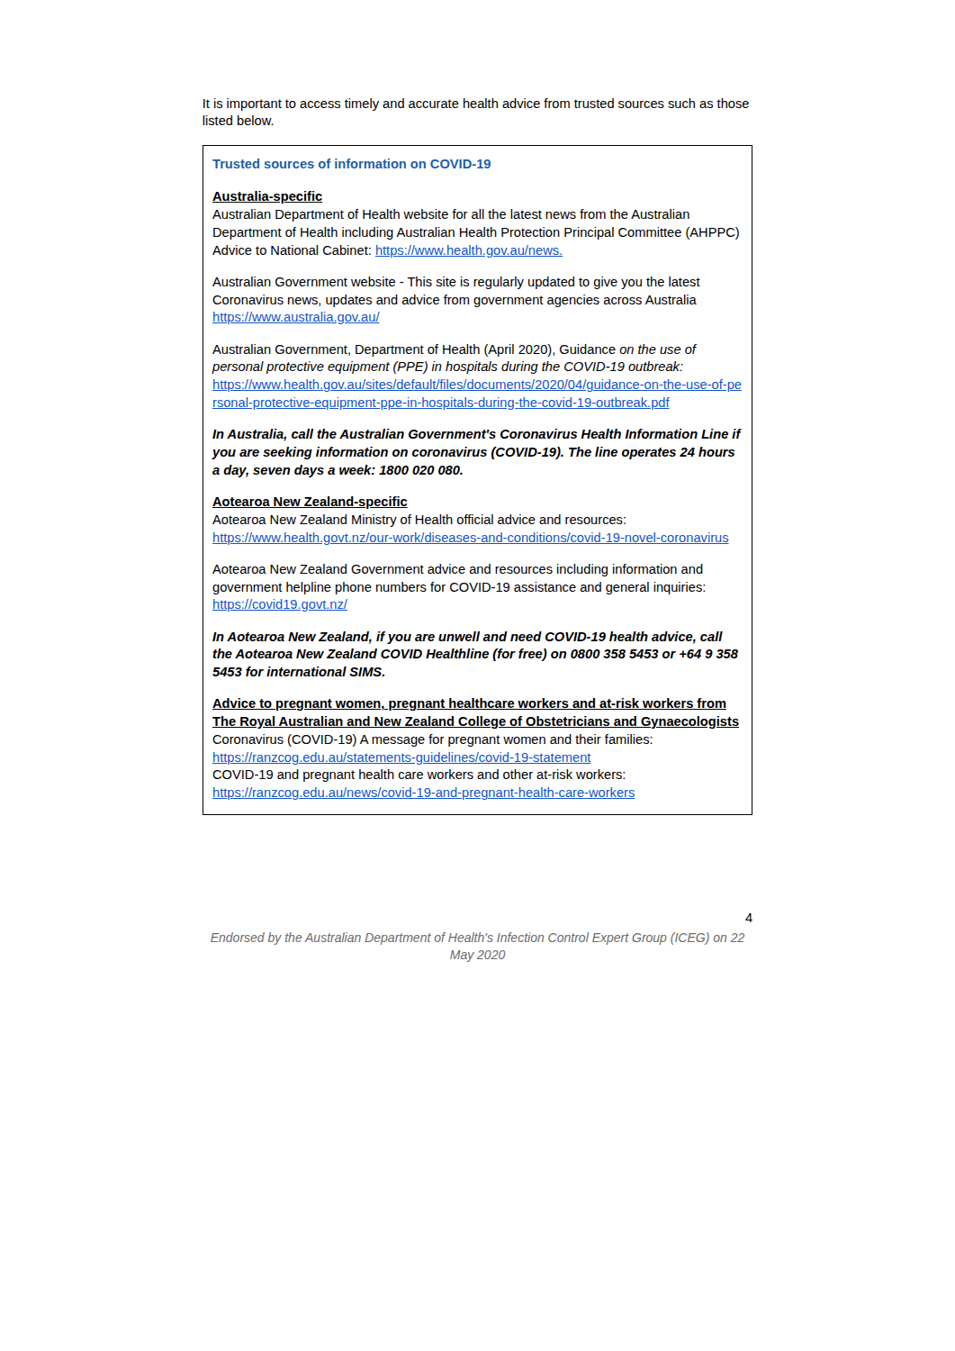It is important to access timely and accurate health advice from trusted sources such as those listed below.
Trusted sources of information on COVID-19
Australia-specific
Australian Department of Health website for all the latest news from the Australian Department of Health including Australian Health Protection Principal Committee (AHPPC) Advice to National Cabinet: https://www.health.gov.au/news.
Australian Government website - This site is regularly updated to give you the latest Coronavirus news, updates and advice from government agencies across Australia
https://www.australia.gov.au/
Australian Government, Department of Health (April 2020), Guidance on the use of personal protective equipment (PPE) in hospitals during the COVID-19 outbreak:
https://www.health.gov.au/sites/default/files/documents/2020/04/guidance-on-the-use-of-personal-protective-equipment-ppe-in-hospitals-during-the-covid-19-outbreak.pdf
In Australia, call the Australian Government's Coronavirus Health Information Line if you are seeking information on coronavirus (COVID-19). The line operates 24 hours a day, seven days a week: 1800 020 080.
Aotearoa New Zealand-specific
Aotearoa New Zealand Ministry of Health official advice and resources:
https://www.health.govt.nz/our-work/diseases-and-conditions/covid-19-novel-coronavirus
Aotearoa New Zealand Government advice and resources including information and government helpline phone numbers for COVID-19 assistance and general inquiries:
https://covid19.govt.nz/
In Aotearoa New Zealand, if you are unwell and need COVID-19 health advice, call the Aotearoa New Zealand COVID Healthline (for free) on 0800 358 5453 or +64 9 358 5453 for international SIMS.
Advice to pregnant women, pregnant healthcare workers and at-risk workers from The Royal Australian and New Zealand College of Obstetricians and Gynaecologists
Coronavirus (COVID-19) A message for pregnant women and their families:
https://ranzcog.edu.au/statements-guidelines/covid-19-statement
COVID-19 and pregnant health care workers and other at-risk workers:
https://ranzcog.edu.au/news/covid-19-and-pregnant-health-care-workers
4
Endorsed by the Australian Department of Health's Infection Control Expert Group (ICEG) on 22 May 2020